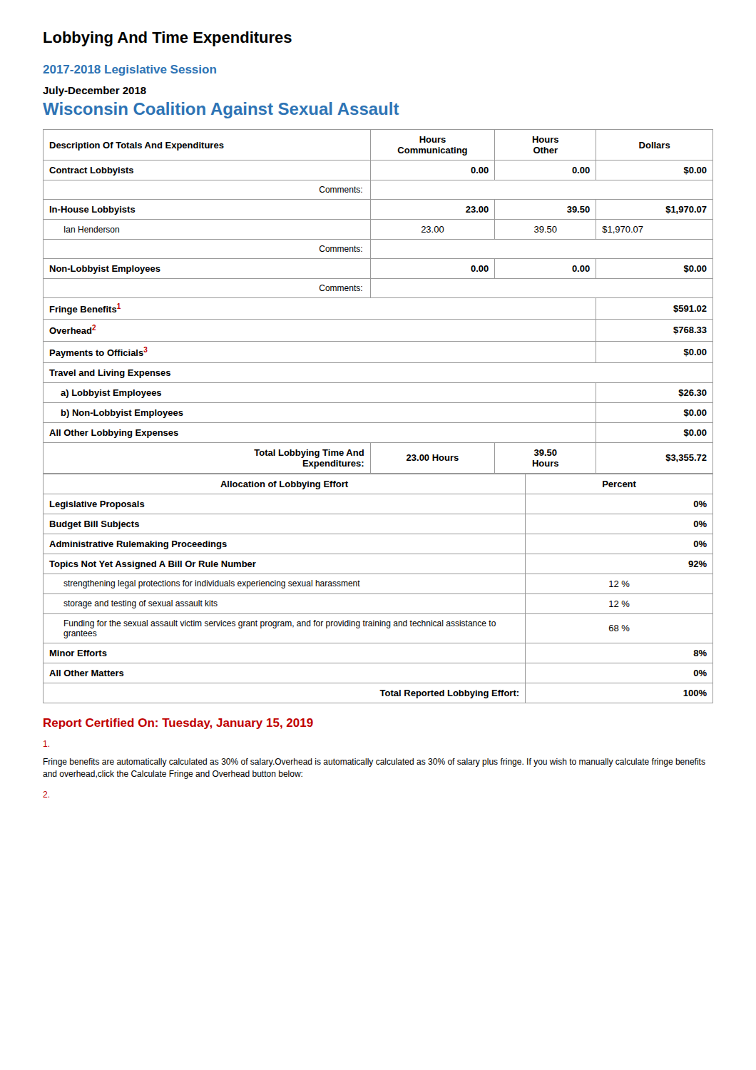Lobbying And Time Expenditures
2017-2018 Legislative Session
July-December 2018
Wisconsin Coalition Against Sexual Assault
| Description Of Totals And Expenditures | Hours Communicating | Hours Other | Dollars |
| --- | --- | --- | --- |
| Contract Lobbyists | 0.00 | 0.00 | $0.00 |
| Comments: | |
| In-House Lobbyists | 23.00 | 39.50 | $1,970.07 |
| Ian Henderson | 23.00 | 39.50 | $1,970.07 |
| Comments: | |
| Non-Lobbyist Employees | 0.00 | 0.00 | $0.00 |
| Comments: | |
| Fringe Benefits 1 | $591.02 |
| Overhead 2 | $768.33 |
| Payments to Officials 3 | $0.00 |
| Travel and Living Expenses |
| a) Lobbyist Employees | $26.30 |
| b) Non-Lobbyist Employees | $0.00 |
| All Other Lobbying Expenses | $0.00 |
| Total Lobbying Time And Expenditures: | 23.00 Hours | 39.50 Hours | $3,355.72 |
| Allocation of Lobbying Effort | Percent |
| --- | --- |
| Legislative Proposals | 0% |
| Budget Bill Subjects | 0% |
| Administrative Rulemaking Proceedings | 0% |
| Topics Not Yet Assigned A Bill Or Rule Number | 92% |
| strengthening legal protections for individuals experiencing sexual harassment | 12 % |
| storage and testing of sexual assault kits | 12 % |
| Funding for the sexual assault victim services grant program, and for providing training and technical assistance to grantees | 68 % |
| Minor Efforts | 8% |
| All Other Matters | 0% |
| Total Reported Lobbying Effort: | 100% |
Report Certified On: Tuesday, January 15, 2019
1.
Fringe benefits are automatically calculated as 30% of salary.Overhead is automatically calculated as 30% of salary plus fringe. If you wish to manually calculate fringe benefits and overhead,click the Calculate Fringe and Overhead button below:
2.